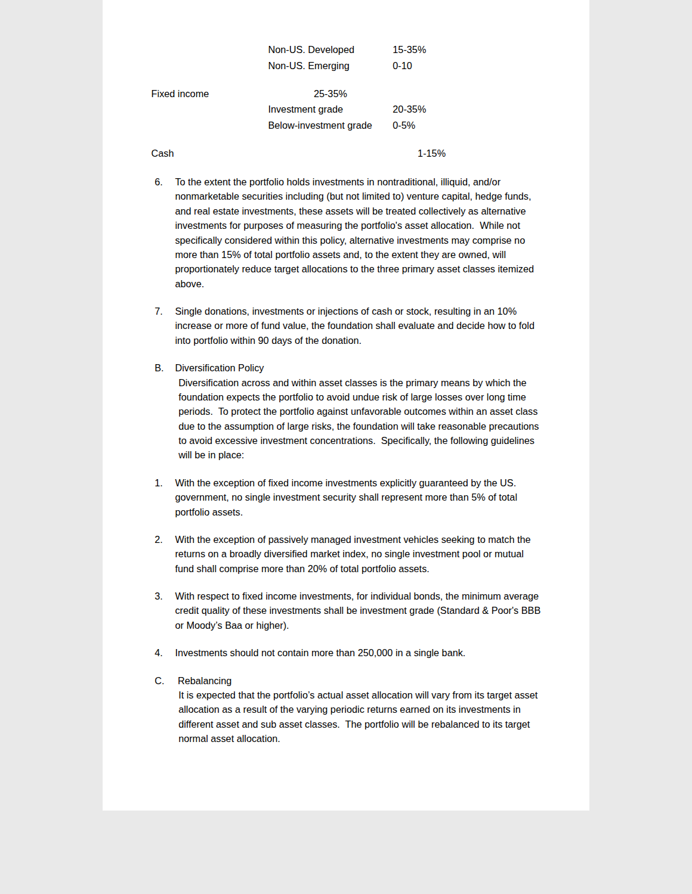| | Non-US. Developed | 15-35% | |
| | Non-US. Emerging | 0-10 | |
| Fixed income | 25-35% | | |
| | Investment grade | 20-35% | |
| | Below-investment grade | 0-5% | |
| Cash | | 1-15% | |
6. To the extent the portfolio holds investments in nontraditional, illiquid, and/or nonmarketable securities including (but not limited to) venture capital, hedge funds, and real estate investments, these assets will be treated collectively as alternative investments for purposes of measuring the portfolio's asset allocation. While not specifically considered within this policy, alternative investments may comprise no more than 15% of total portfolio assets and, to the extent they are owned, will proportionately reduce target allocations to the three primary asset classes itemized above.
7. Single donations, investments or injections of cash or stock, resulting in an 10% increase or more of fund value, the foundation shall evaluate and decide how to fold into portfolio within 90 days of the donation.
B.
Diversification Policy
Diversification across and within asset classes is the primary means by which the foundation expects the portfolio to avoid undue risk of large losses over long time periods. To protect the portfolio against unfavorable outcomes within an asset class due to the assumption of large risks, the foundation will take reasonable precautions to avoid excessive investment concentrations. Specifically, the following guidelines will be in place:
1. With the exception of fixed income investments explicitly guaranteed by the US. government, no single investment security shall represent more than 5% of total portfolio assets.
2. With the exception of passively managed investment vehicles seeking to match the returns on a broadly diversified market index, no single investment pool or mutual fund shall comprise more than 20% of total portfolio assets.
3. With respect to fixed income investments, for individual bonds, the minimum average credit quality of these investments shall be investment grade (Standard & Poor's BBB or Moody’s Baa or higher).
4. Investments should not contain more than 250,000 in a single bank.
C.
Rebalancing
It is expected that the portfolio’s actual asset allocation will vary from its target asset allocation as a result of the varying periodic returns earned on its investments in different asset and sub asset classes. The portfolio will be rebalanced to its target normal asset allocation.